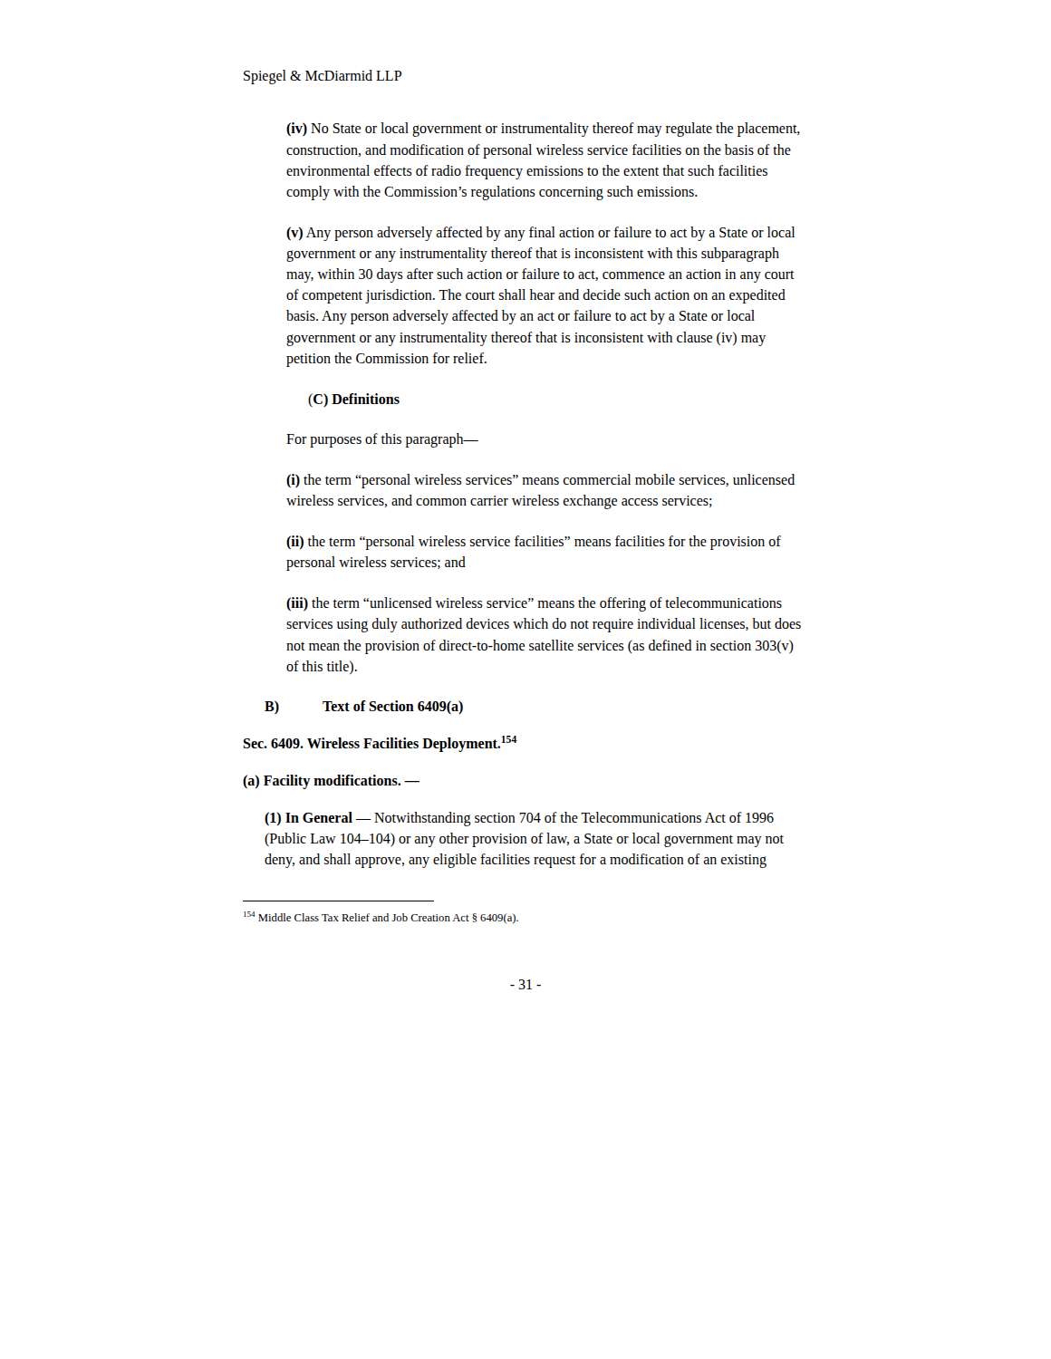Spiegel & McDiarmid LLP
(iv) No State or local government or instrumentality thereof may regulate the placement, construction, and modification of personal wireless service facilities on the basis of the environmental effects of radio frequency emissions to the extent that such facilities comply with the Commission’s regulations concerning such emissions.
(v) Any person adversely affected by any final action or failure to act by a State or local government or any instrumentality thereof that is inconsistent with this subparagraph may, within 30 days after such action or failure to act, commence an action in any court of competent jurisdiction. The court shall hear and decide such action on an expedited basis. Any person adversely affected by an act or failure to act by a State or local government or any instrumentality thereof that is inconsistent with clause (iv) may petition the Commission for relief.
(C) Definitions
For purposes of this paragraph—
(i) the term “personal wireless services” means commercial mobile services, unlicensed wireless services, and common carrier wireless exchange access services;
(ii) the term “personal wireless service facilities” means facilities for the provision of personal wireless services; and
(iii) the term “unlicensed wireless service” means the offering of telecommunications services using duly authorized devices which do not require individual licenses, but does not mean the provision of direct-to-home satellite services (as defined in section 303(v) of this title).
B) Text of Section 6409(a)
Sec. 6409. Wireless Facilities Deployment.154
(a) Facility modifications. —
(1) In General — Notwithstanding section 704 of the Telecommunications Act of 1996 (Public Law 104–104) or any other provision of law, a State or local government may not deny, and shall approve, any eligible facilities request for a modification of an existing
154 Middle Class Tax Relief and Job Creation Act § 6409(a).
- 31 -